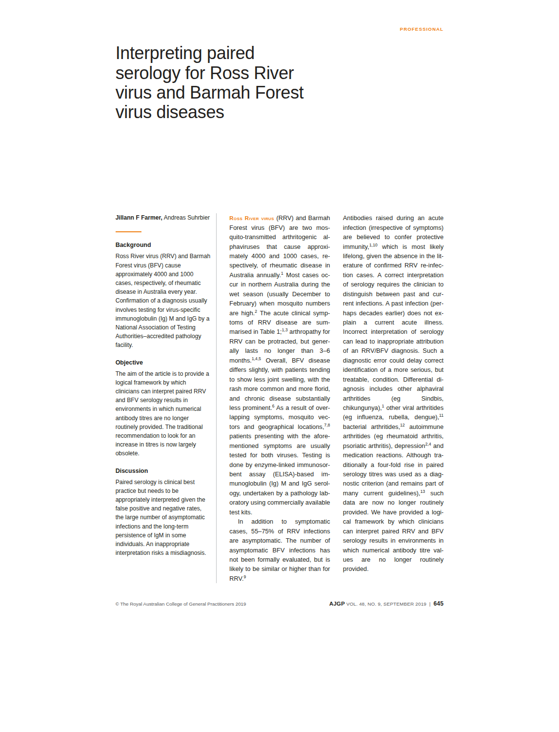Professional
Interpreting paired serology for Ross River virus and Barmah Forest virus diseases
Jillann F Farmer, Andreas Suhrbier
Background
Ross River virus (RRV) and Barmah Forest virus (BFV) cause approximately 4000 and 1000 cases, respectively, of rheumatic disease in Australia every year. Confirmation of a diagnosis usually involves testing for virus-specific immunoglobulin (Ig) M and IgG by a National Association of Testing Authorities–accredited pathology facility.
Objective
The aim of the article is to provide a logical framework by which clinicians can interpret paired RRV and BFV serology results in environments in which numerical antibody titres are no longer routinely provided. The traditional recommendation to look for an increase in titres is now largely obsolete.
Discussion
Paired serology is clinical best practice but needs to be appropriately interpreted given the false positive and negative rates, the large number of asymptomatic infections and the long-term persistence of IgM in some individuals. An inappropriate interpretation risks a misdiagnosis.
Ross River virus (RRV) and Barmah Forest virus (BFV) are two mosquito-transmitted arthritogenic alphaviruses that cause approximately 4000 and 1000 cases, respectively, of rheumatic disease in Australia annually.1 Most cases occur in northern Australia during the wet season (usually December to February) when mosquito numbers are high.2 The acute clinical symptoms of RRV disease are summarised in Table 1;1,3 arthropathy for RRV can be protracted, but generally lasts no longer than 3–6 months.1,4,5 Overall, BFV disease differs slightly, with patients tending to show less joint swelling, with the rash more common and more florid, and chronic disease substantially less prominent.6 As a result of overlapping symptoms, mosquito vectors and geographical locations,7,8 patients presenting with the aforementioned symptoms are usually tested for both viruses. Testing is done by enzyme-linked immunosorbent assay (ELISA)-based immunoglobulin (Ig) M and IgG serology, undertaken by a pathology laboratory using commercially available test kits.
In addition to symptomatic cases, 55–75% of RRV infections are asymptomatic. The number of asymptomatic BFV infections has not been formally evaluated, but is likely to be similar or higher than for RRV.9
Antibodies raised during an acute infection (irrespective of symptoms) are believed to confer protective immunity,1,10 which is most likely lifelong, given the absence in the literature of confirmed RRV re-infection cases. A correct interpretation of serology requires the clinician to distinguish between past and current infections. A past infection (perhaps decades earlier) does not explain a current acute illness. Incorrect interpretation of serology can lead to inappropriate attribution of an RRV/BFV diagnosis. Such a diagnostic error could delay correct identification of a more serious, but treatable, condition. Differential diagnosis includes other alphaviral arthritides (eg Sindbis, chikungunya),1 other viral arthritides (eg influenza, rubella, dengue),11 bacterial arthritides,12 autoimmune arthritides (eg rheumatoid arthritis, psoriatic arthritis), depression2,4 and medication reactions. Although traditionally a four-fold rise in paired serology titres was used as a diagnostic criterion (and remains part of many current guidelines),13 such data are now no longer routinely provided. We have provided a logical framework by which clinicians can interpret paired RRV and BFV serology results in environments in which numerical antibody titre values are no longer routinely provided.
© The Royal Australian College of General Practitioners 2019
AJGP VOL. 48, NO. 9, SEPTEMBER 2019 | 645